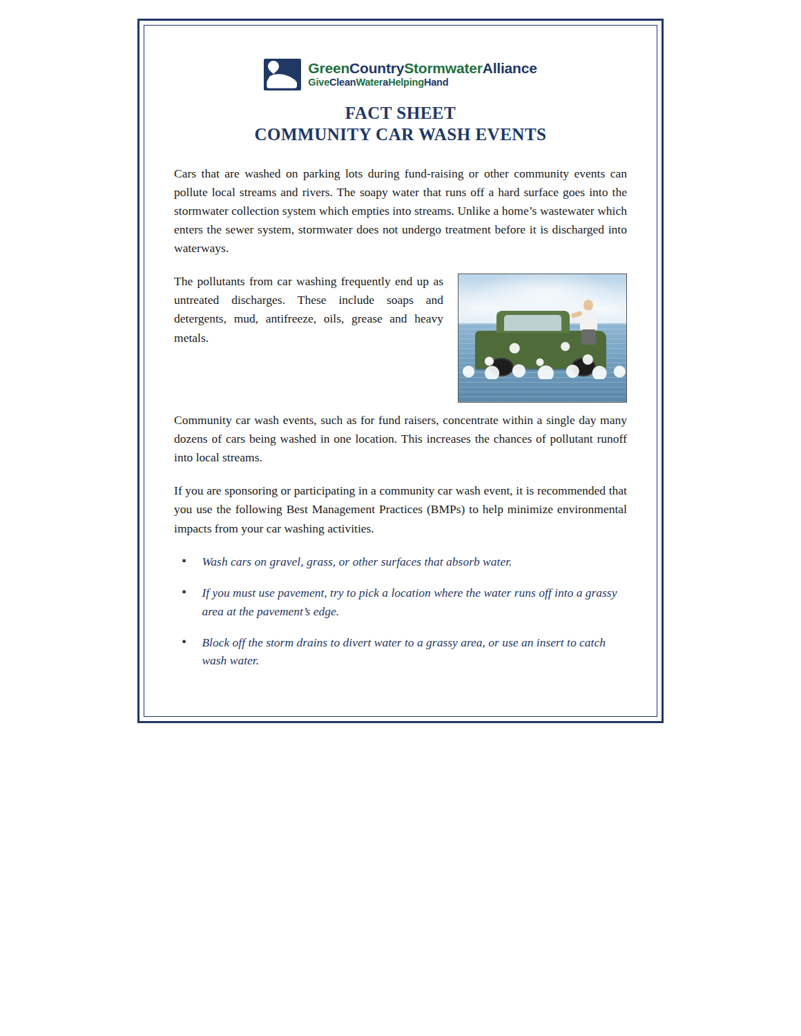GreenCountry StormwaterAlliance
GiveClean Watera HelpingHand
FACT SHEET
COMMUNITY CAR WASH EVENTS
Cars that are washed on parking lots during fund-raising or other community events can pollute local streams and rivers. The soapy water that runs off a hard surface goes into the stormwater collection system which empties into streams. Unlike a home’s wastewater which enters the sewer system, stormwater does not undergo treatment before it is discharged into waterways.
The pollutants from car washing frequently end up as untreated discharges. These include soaps and detergents, mud, antifreeze, oils, grease and heavy metals.
Community car wash events, such as for fund raisers, concentrate within a single day many dozens of cars being washed in one location. This increases the chances of pollutant runoff into local streams.
If you are sponsoring or participating in a community car wash event, it is recommended that you use the following Best Management Practices (BMPs) to help minimize environmental impacts from your car washing activities.
Wash cars on gravel, grass, or other surfaces that absorb water.
If you must use pavement, try to pick a location where the water runs off into a grassy area at the pavement’s edge.
Block off the storm drains to divert water to a grassy area, or use an insert to catch wash water.